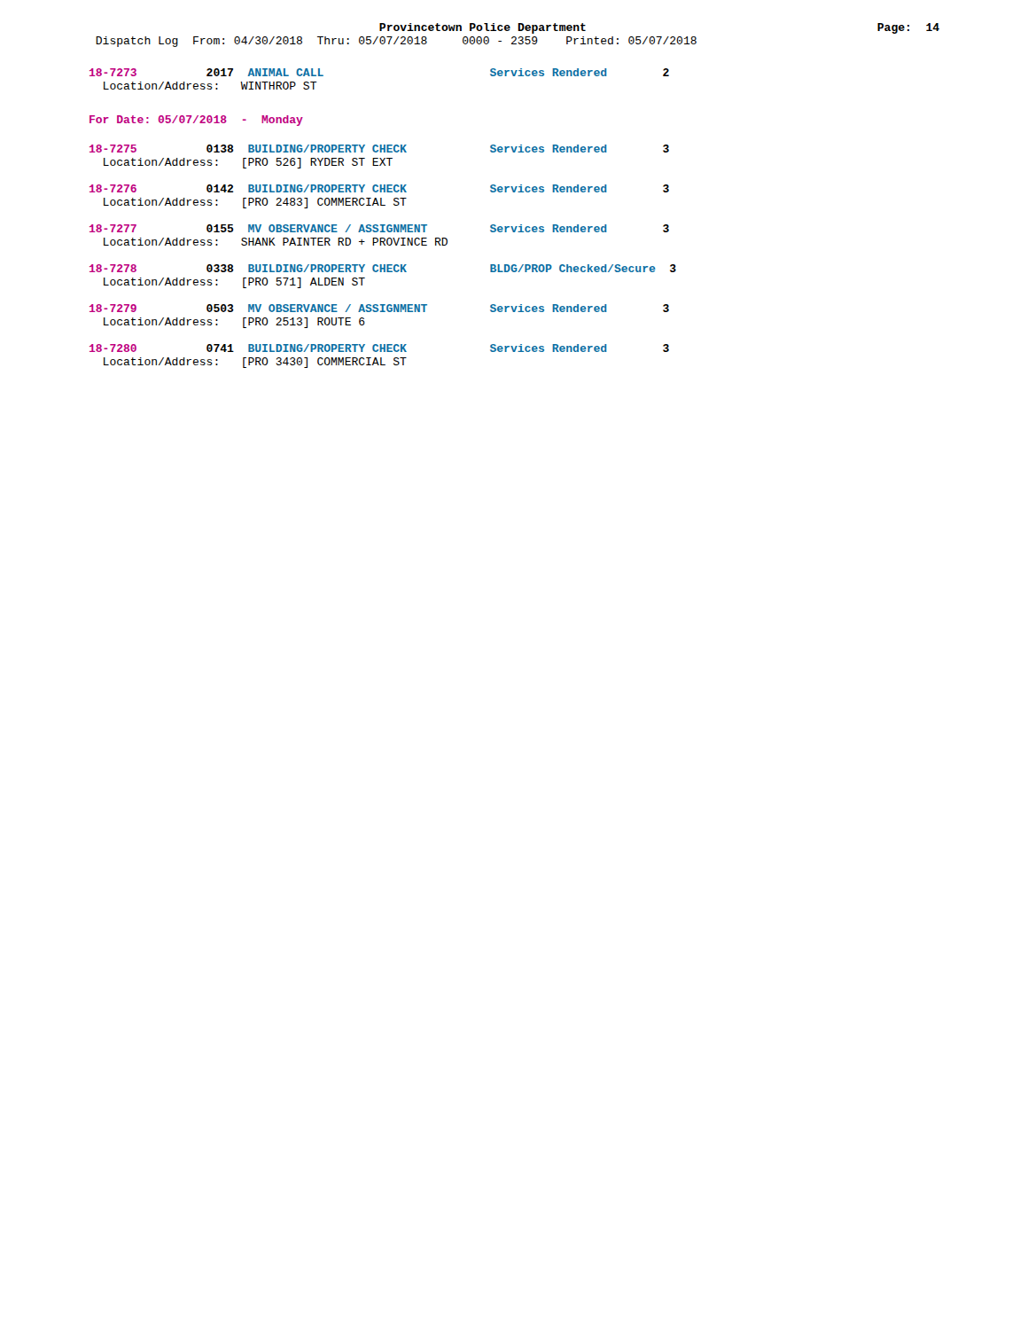Provincetown Police Department
Page: 14
Dispatch Log From: 04/30/2018 Thru: 05/07/2018 0000 - 2359 Printed: 05/07/2018
18-7273 2017 ANIMAL CALL Services Rendered 2
Location/Address: WINTHROP ST
For Date: 05/07/2018 - Monday
18-7275 0138 BUILDING/PROPERTY CHECK Services Rendered 3
Location/Address: [PRO 526] RYDER ST EXT
18-7276 0142 BUILDING/PROPERTY CHECK Services Rendered 3
Location/Address: [PRO 2483] COMMERCIAL ST
18-7277 0155 MV OBSERVANCE / ASSIGNMENT Services Rendered 3
Location/Address: SHANK PAINTER RD + PROVINCE RD
18-7278 0338 BUILDING/PROPERTY CHECK BLDG/PROP Checked/Secure 3
Location/Address: [PRO 571] ALDEN ST
18-7279 0503 MV OBSERVANCE / ASSIGNMENT Services Rendered 3
Location/Address: [PRO 2513] ROUTE 6
18-7280 0741 BUILDING/PROPERTY CHECK Services Rendered 3
Location/Address: [PRO 3430] COMMERCIAL ST